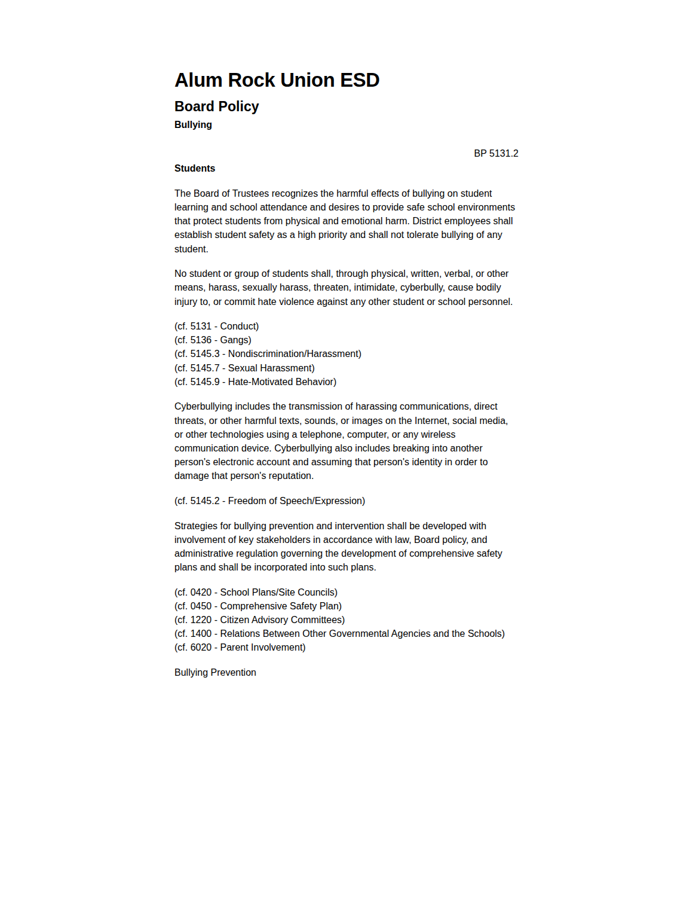Alum Rock Union ESD
Board Policy
Bullying
BP 5131.2
Students
The Board of Trustees recognizes the harmful effects of bullying on student learning and school attendance and desires to provide safe school environments that protect students from physical and emotional harm. District employees shall establish student safety as a high priority and shall not tolerate bullying of any student.
No student or group of students shall, through physical, written, verbal, or other means, harass, sexually harass, threaten, intimidate, cyberbully, cause bodily injury to, or commit hate violence against any other student or school personnel.
(cf. 5131 - Conduct)
(cf. 5136 - Gangs)
(cf. 5145.3 - Nondiscrimination/Harassment)
(cf. 5145.7 - Sexual Harassment)
(cf. 5145.9 - Hate-Motivated Behavior)
Cyberbullying includes the transmission of harassing communications, direct threats, or other harmful texts, sounds, or images on the Internet, social media, or other technologies using a telephone, computer, or any wireless communication device. Cyberbullying also includes breaking into another person's electronic account and assuming that person's identity in order to damage that person's reputation.
(cf. 5145.2 - Freedom of Speech/Expression)
Strategies for bullying prevention and intervention shall be developed with involvement of key stakeholders in accordance with law, Board policy, and administrative regulation governing the development of comprehensive safety plans and shall be incorporated into such plans.
(cf. 0420 - School Plans/Site Councils)
(cf. 0450 - Comprehensive Safety Plan)
(cf. 1220 - Citizen Advisory Committees)
(cf. 1400 - Relations Between Other Governmental Agencies and the Schools)
(cf. 6020 - Parent Involvement)
Bullying Prevention